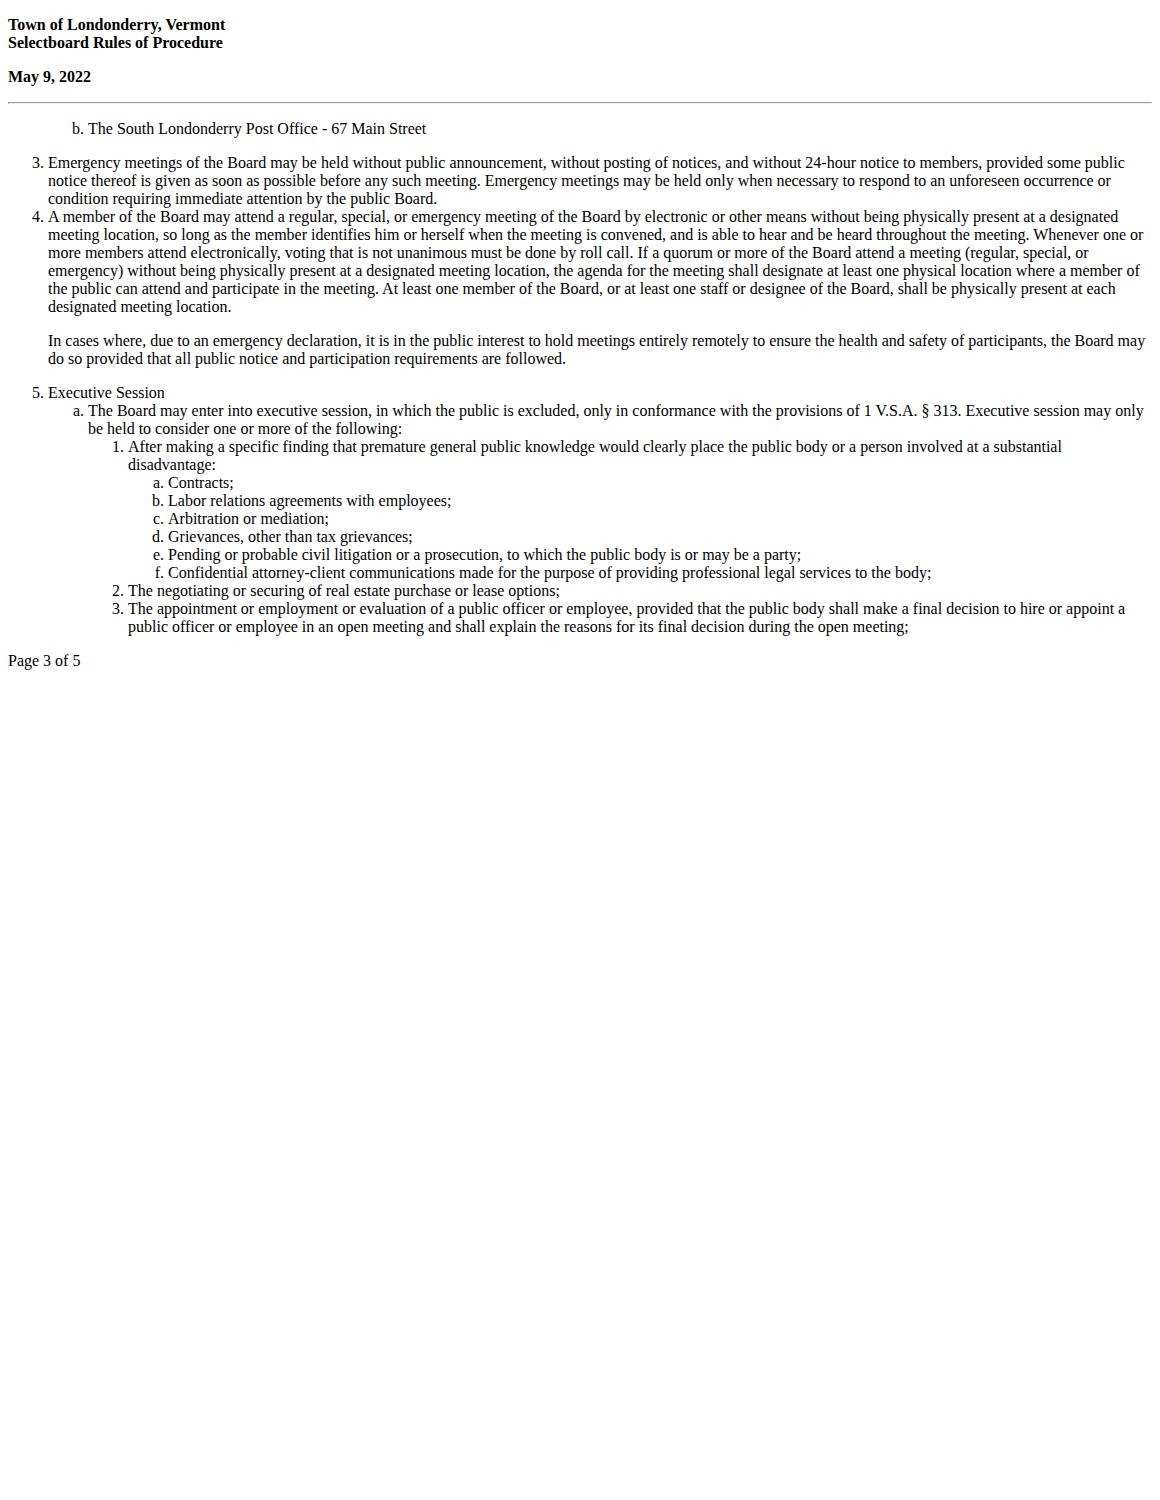Town of Londonderry, Vermont
Selectboard Rules of Procedure
May 9, 2022
The South Londonderry Post Office - 67 Main Street
Emergency meetings of the Board may be held without public announcement, without posting of notices, and without 24-hour notice to members, provided some public notice thereof is given as soon as possible before any such meeting. Emergency meetings may be held only when necessary to respond to an unforeseen occurrence or condition requiring immediate attention by the public Board.
A member of the Board may attend a regular, special, or emergency meeting of the Board by electronic or other means without being physically present at a designated meeting location, so long as the member identifies him or herself when the meeting is convened, and is able to hear and be heard throughout the meeting. Whenever one or more members attend electronically, voting that is not unanimous must be done by roll call. If a quorum or more of the Board attend a meeting (regular, special, or emergency) without being physically present at a designated meeting location, the agenda for the meeting shall designate at least one physical location where a member of the public can attend and participate in the meeting. At least one member of the Board, or at least one staff or designee of the Board, shall be physically present at each designated meeting location.
In cases where, due to an emergency declaration, it is in the public interest to hold meetings entirely remotely to ensure the health and safety of participants, the Board may do so provided that all public notice and participation requirements are followed.
Executive Session
The Board may enter into executive session, in which the public is excluded, only in conformance with the provisions of 1 V.S.A. § 313. Executive session may only be held to consider one or more of the following:
After making a specific finding that premature general public knowledge would clearly place the public body or a person involved at a substantial disadvantage:
Contracts;
Labor relations agreements with employees;
Arbitration or mediation;
Grievances, other than tax grievances;
Pending or probable civil litigation or a prosecution, to which the public body is or may be a party;
Confidential attorney-client communications made for the purpose of providing professional legal services to the body;
The negotiating or securing of real estate purchase or lease options;
The appointment or employment or evaluation of a public officer or employee, provided that the public body shall make a final decision to hire or appoint a public officer or employee in an open meeting and shall explain the reasons for its final decision during the open meeting;
Page 3 of 5